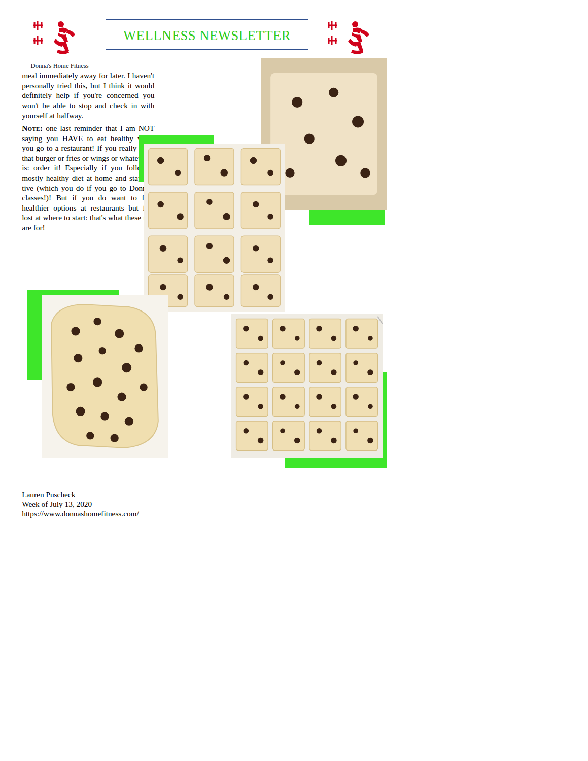Donna's Home Fitness
Wellness Newsletter
Donna's Home Fitness
meal immediately away for later. I haven't personally tried this, but I think it would definitely help if you're concerned you won't be able to stop and check in with yourself at halfway.
Note: one last reminder that I am NOT saying you HAVE to eat healthy when you go to a restaurant! If you really want that burger or fries or wings or whatever it is: order it! Especially if you follow a mostly healthy diet at home and stay active (which you do if you go to Donna's classes!)! But if you do want to find healthier options at restaurants but feel lost at where to start: that's what these tips are for!
Lauren Puscheck
Week of July 13, 2020
https://www.donnashomefitness.com/